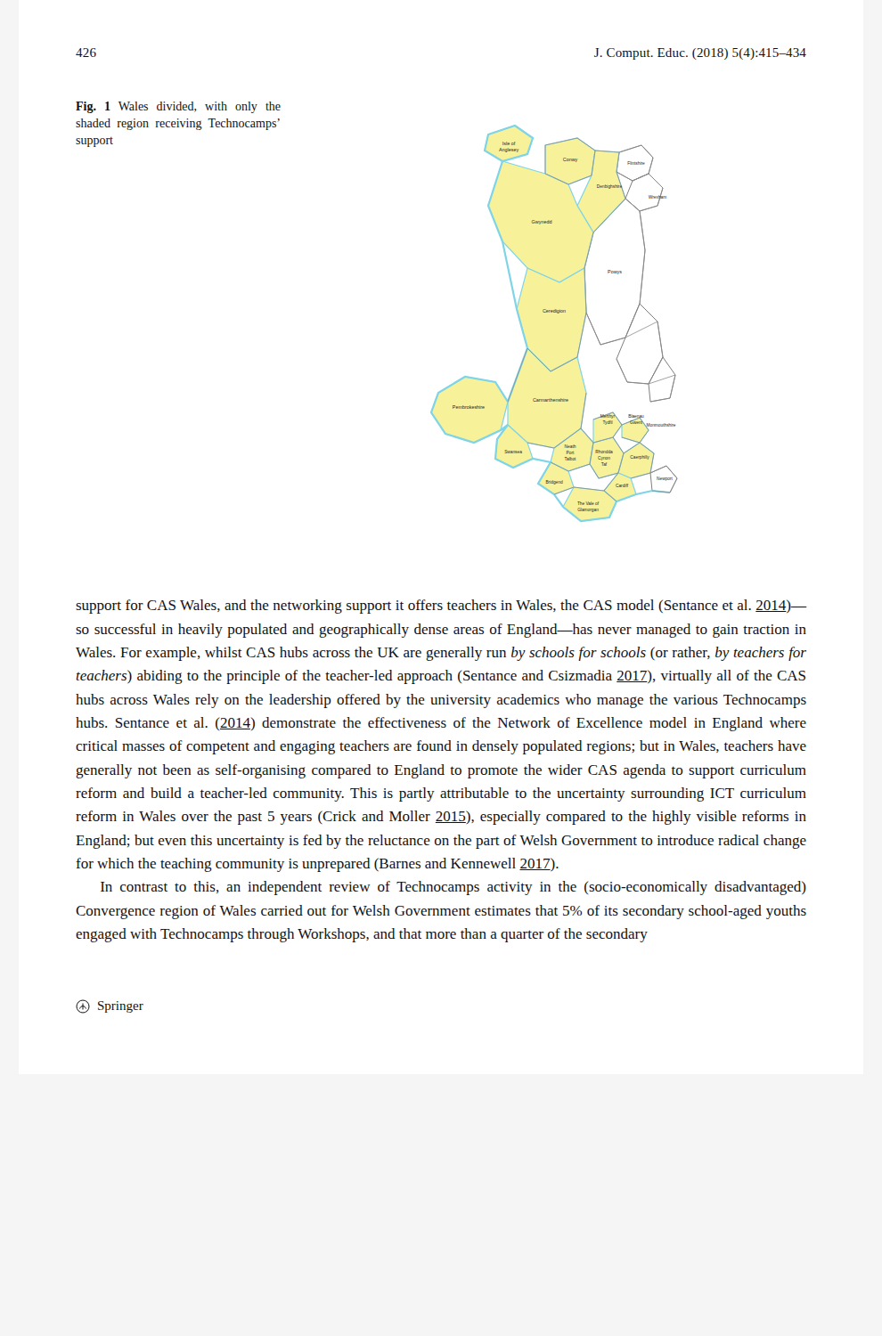426 J. Comput. Educ. (2018) 5(4):415–434
Fig. 1 Wales divided, with only the shaded region receiving Technocamps’ support
Isle of Anglesey Conwy Flintshire Denbighshire Wrexham Gwynedd Powys Ceredigion Pembrokeshire Carmarthenshire Swansea Neath Port Talbot Merthyr Tydfil Blaenau Gwent Rhondda Cynon Taf Caerphilly Monmouthshire Newport Bridgend Cardiff The Vale of Glamorgan
support for CAS Wales, and the networking support it offers teachers in Wales, the CAS model (Sentance et al. 2014)—so successful in heavily populated and geographically dense areas of England—has never managed to gain traction in Wales. For example, whilst CAS hubs across the UK are generally run by schools for schools (or rather, by teachers for teachers) abiding to the principle of the teacher-led approach (Sentance and Csizmadia 2017), virtually all of the CAS hubs across Wales rely on the leadership offered by the university academics who manage the various Technocamps hubs. Sentance et al. (2014) demonstrate the effectiveness of the Network of Excellence model in England where critical masses of competent and engaging teachers are found in densely populated regions; but in Wales, teachers have generally not been as self-organising compared to England to promote the wider CAS agenda to support curriculum reform and build a teacher-led community. This is partly attributable to the uncertainty surrounding ICT curriculum reform in Wales over the past 5 years (Crick and Moller 2015), especially compared to the highly visible reforms in England; but even this uncertainty is fed by the reluctance on the part of Welsh Government to introduce radical change for which the teaching community is unprepared (Barnes and Kennewell 2017).
In contrast to this, an independent review of Technocamps activity in the (socio-economically disadvantaged) Convergence region of Wales carried out for Welsh Government estimates that 5% of its secondary school-aged youths engaged with Technocamps through Workshops, and that more than a quarter of the secondary
Springer